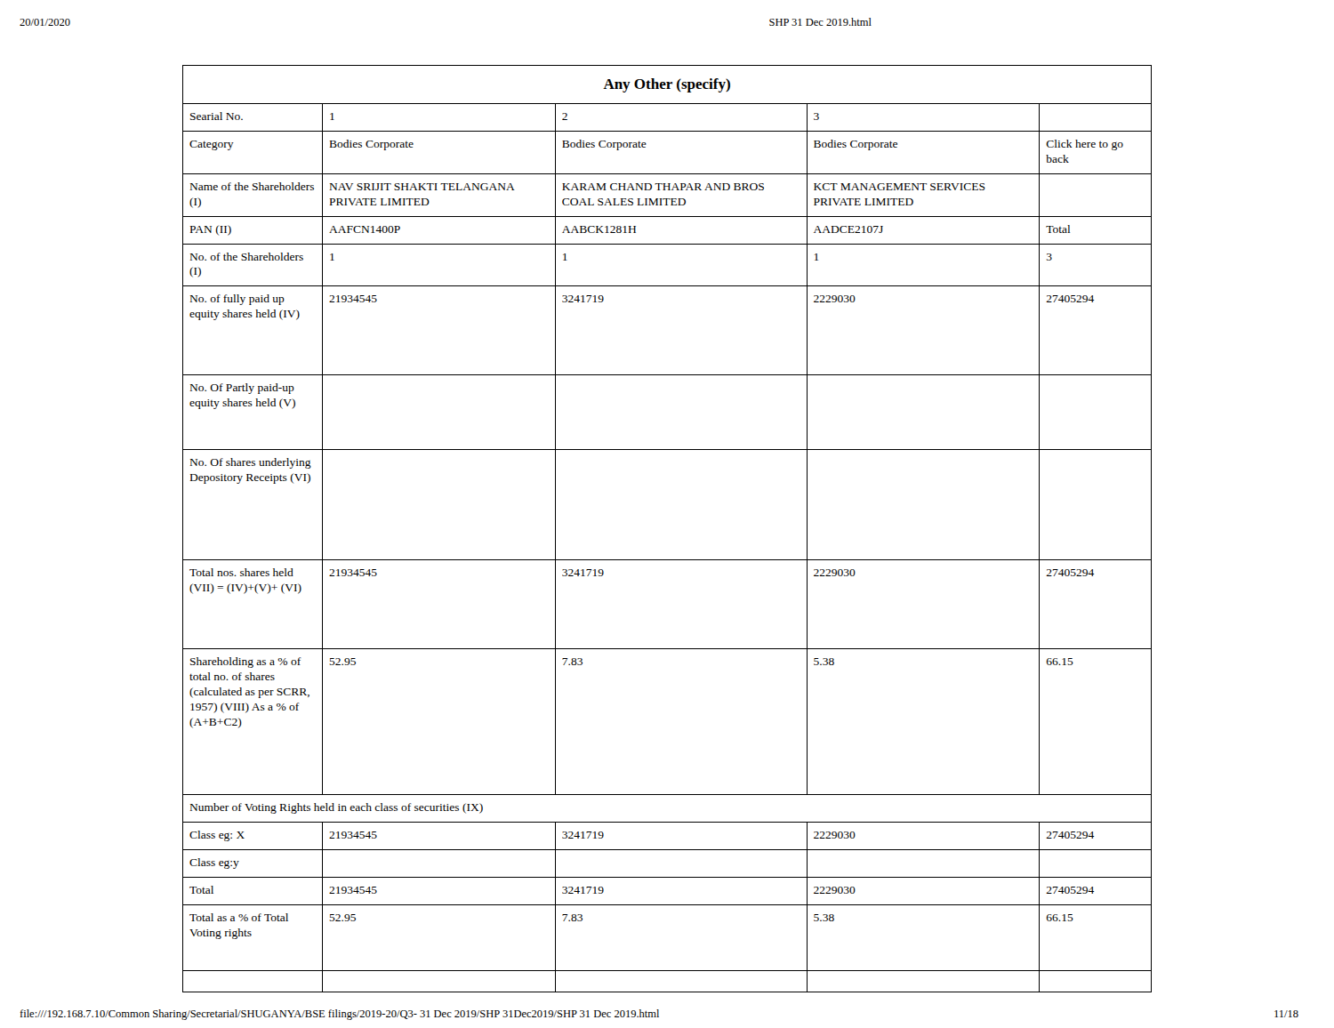20/01/2020
SHP 31 Dec 2019.html
| Any Other (specify) |
| --- |
| Searial No. | 1 | 2 | 3 | |
| Category | Bodies Corporate | Bodies Corporate | Bodies Corporate | Click here to go back |
| Name of the Shareholders (I) | NAV SRIJIT SHAKTI TELANGANA PRIVATE LIMITED | KARAM CHAND THAPAR AND BROS COAL SALES LIMITED | KCT MANAGEMENT SERVICES PRIVATE LIMITED | |
| PAN (II) | AAFCN1400P | AABCK1281H | AADCE2107J | Total |
| No. of the Shareholders (I) | 1 | 1 | 1 | 3 |
| No. of fully paid up equity shares held (IV) | 21934545 | 3241719 | 2229030 | 27405294 |
| No. Of Partly paid-up equity shares held (V) | | | | |
| No. Of shares underlying Depository Receipts (VI) | | | | |
| Total nos. shares held (VII) = (IV)+(V)+ (VI) | 21934545 | 3241719 | 2229030 | 27405294 |
| Shareholding as a % of total no. of shares (calculated as per SCRR, 1957) (VIII) As a % of (A+B+C2) | 52.95 | 7.83 | 5.38 | 66.15 |
| Number of Voting Rights held in each class of securities (IX) |
| Class eg: X | 21934545 | 3241719 | 2229030 | 27405294 |
| Class eg:y | | | | |
| Total | 21934545 | 3241719 | 2229030 | 27405294 |
| Total as a % of Total Voting rights | 52.95 | 7.83 | 5.38 | 66.15 |
file:///192.168.7.10/Common Sharing/Secretarial/SHUGANYA/BSE filings/2019-20/Q3- 31 Dec 2019/SHP 31Dec2019/SHP 31 Dec 2019.html
11/18